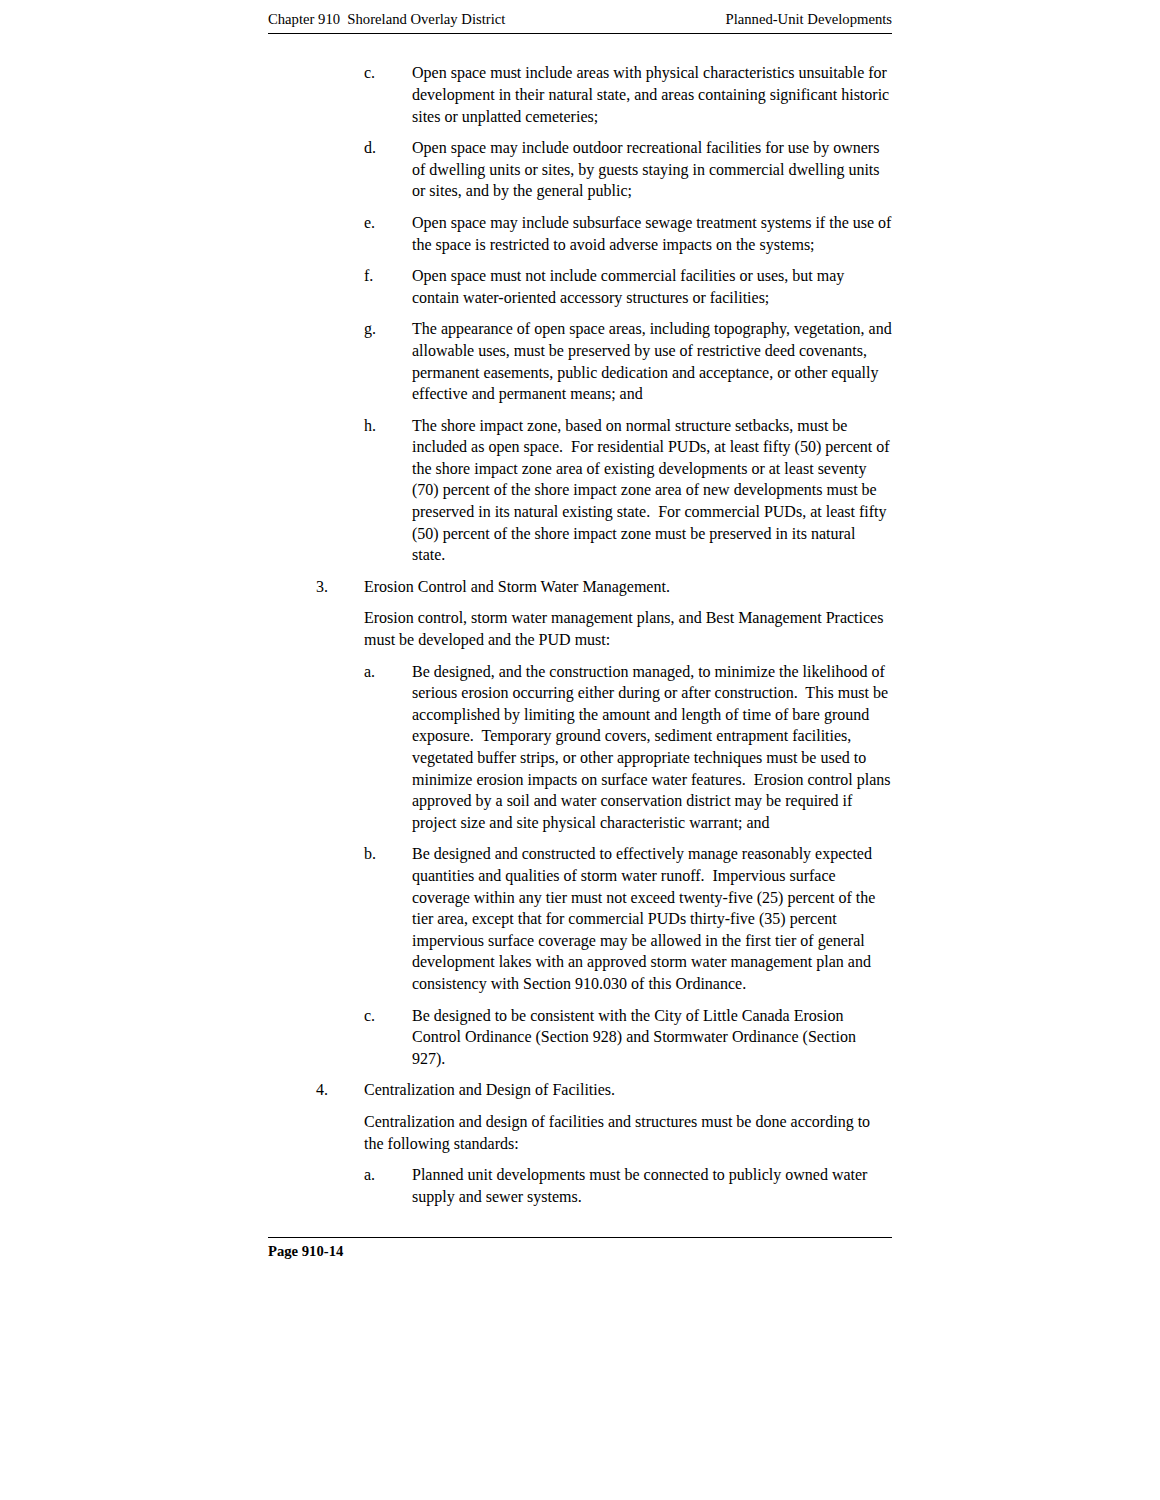Chapter 910 Shoreland Overlay District
Planned-Unit Developments
| | c. | Open space must include areas with physical characteristics unsuitable for development in their natural state, and areas containing significant historic sites or unplatted cemeteries; |
| | d. | Open space may include outdoor recreational facilities for use by owners of dwelling units or sites, by guests staying in commercial dwelling units or sites, and by the general public; |
| | e. | Open space may include subsurface sewage treatment systems if the use of the space is restricted to avoid adverse impacts on the systems; |
| | f. | Open space must not include commercial facilities or uses, but may contain water-oriented accessory structures or facilities; |
| | g. | The appearance of open space areas, including topography, vegetation, and allowable uses, must be preserved by use of restrictive deed covenants, permanent easements, public dedication and acceptance, or other equally effective and permanent means; and |
| | h. | The shore impact zone, based on normal structure setbacks, must be included as open space. For residential PUDs, at least fifty (50) percent of the shore impact zone area of existing developments or at least seventy (70) percent of the shore impact zone area of new developments must be preserved in its natural existing state. For commercial PUDs, at least fifty (50) percent of the shore impact zone must be preserved in its natural state. |
| | 3. | Erosion Control and Storm Water Management. |
Erosion control, storm water management plans, and Best Management Practices must be developed and the PUD must:
| | a. | Be designed, and the construction managed, to minimize the likelihood of serious erosion occurring either during or after construction. This must be accomplished by limiting the amount and length of time of bare ground exposure. Temporary ground covers, sediment entrapment facilities, vegetated buffer strips, or other appropriate techniques must be used to minimize erosion impacts on surface water features. Erosion control plans approved by a soil and water conservation district may be required if project size and site physical characteristic warrant; and |
| | b. | Be designed and constructed to effectively manage reasonably expected quantities and qualities of storm water runoff. Impervious surface coverage within any tier must not exceed twenty-five (25) percent of the tier area, except that for commercial PUDs thirty-five (35) percent impervious surface coverage may be allowed in the first tier of general development lakes with an approved storm water management plan and consistency with Section 910.030 of this Ordinance. |
| | c. | Be designed to be consistent with the City of Little Canada Erosion Control Ordinance (Section 928) and Stormwater Ordinance (Section 927). |
| | 4. | Centralization and Design of Facilities. |
Centralization and design of facilities and structures must be done according to the following standards:
| | a. | Planned unit developments must be connected to publicly owned water supply and sewer systems. |
Page 910-14